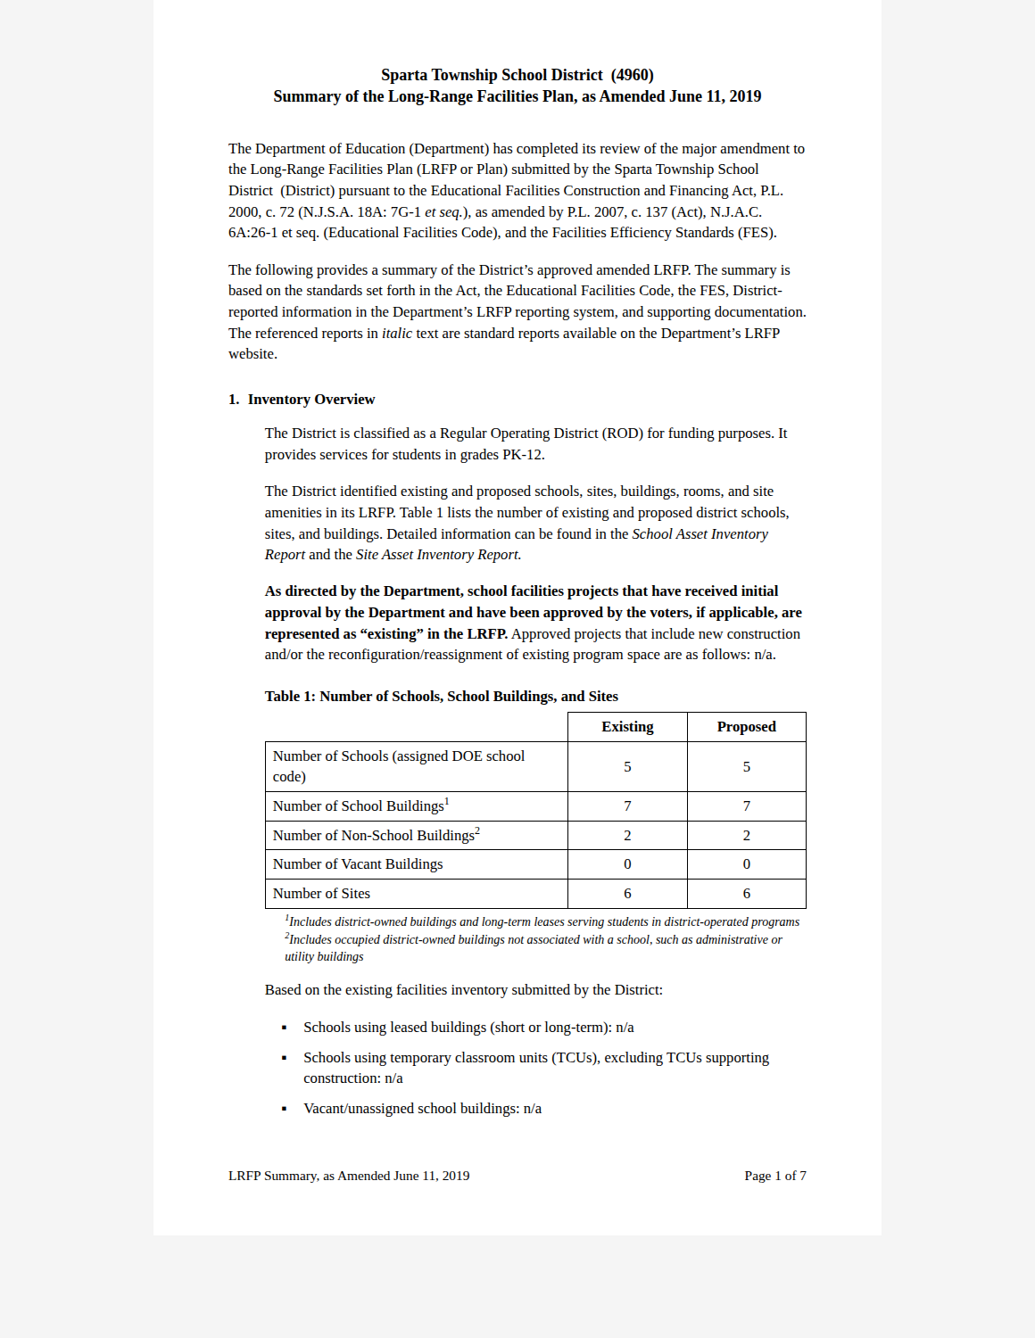Sparta Township School District (4960)
Summary of the Long-Range Facilities Plan, as Amended June 11, 2019
The Department of Education (Department) has completed its review of the major amendment to the Long-Range Facilities Plan (LRFP or Plan) submitted by the Sparta Township School District (District) pursuant to the Educational Facilities Construction and Financing Act, P.L. 2000, c. 72 (N.J.S.A. 18A: 7G-1 et seq.), as amended by P.L. 2007, c. 137 (Act), N.J.A.C. 6A:26-1 et seq. (Educational Facilities Code), and the Facilities Efficiency Standards (FES).
The following provides a summary of the District’s approved amended LRFP. The summary is based on the standards set forth in the Act, the Educational Facilities Code, the FES, District-reported information in the Department’s LRFP reporting system, and supporting documentation. The referenced reports in italic text are standard reports available on the Department’s LRFP website.
1. Inventory Overview
The District is classified as a Regular Operating District (ROD) for funding purposes. It provides services for students in grades PK-12.
The District identified existing and proposed schools, sites, buildings, rooms, and site amenities in its LRFP. Table 1 lists the number of existing and proposed district schools, sites, and buildings. Detailed information can be found in the School Asset Inventory Report and the Site Asset Inventory Report.
As directed by the Department, school facilities projects that have received initial approval by the Department and have been approved by the voters, if applicable, are represented as “existing” in the LRFP. Approved projects that include new construction and/or the reconfiguration/reassignment of existing program space are as follows: n/a.
Table 1: Number of Schools, School Buildings, and Sites
| | Existing | Proposed |
| --- | --- | --- |
| Number of Schools (assigned DOE school code) | 5 | 5 |
| Number of School Buildings 1 | 7 | 7 |
| Number of Non-School Buildings 2 | 2 | 2 |
| Number of Vacant Buildings | 0 | 0 |
| Number of Sites | 6 | 6 |
1Includes district-owned buildings and long-term leases serving students in district-operated programs
2Includes occupied district-owned buildings not associated with a school, such as administrative or utility buildings
Based on the existing facilities inventory submitted by the District:
Schools using leased buildings (short or long-term): n/a
Schools using temporary classroom units (TCUs), excluding TCUs supporting construction: n/a
Vacant/unassigned school buildings: n/a
LRFP Summary, as Amended June 11, 2019 Page 1 of 7